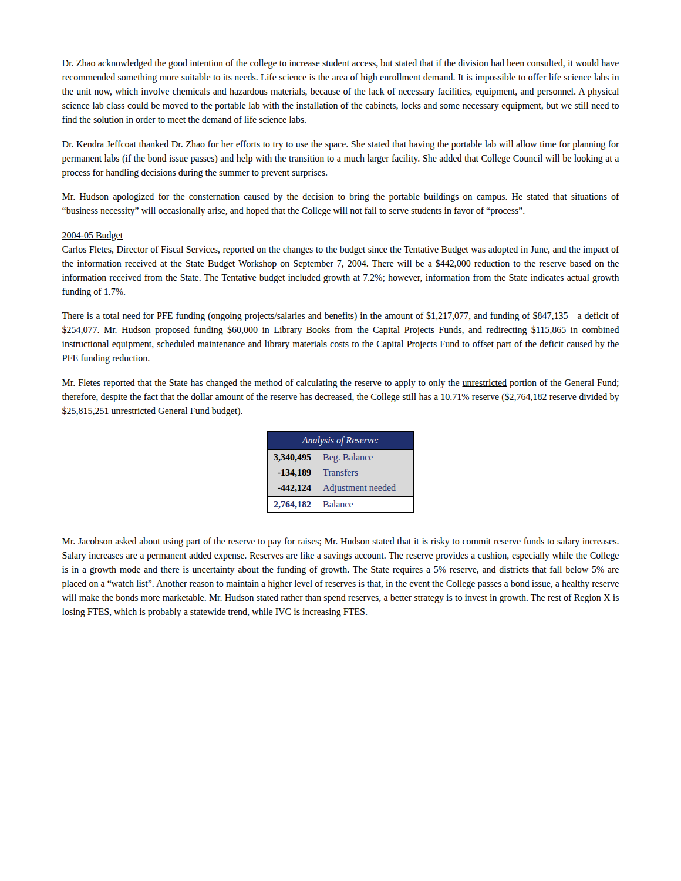Dr. Zhao acknowledged the good intention of the college to increase student access, but stated that if the division had been consulted, it would have recommended something more suitable to its needs. Life science is the area of high enrollment demand. It is impossible to offer life science labs in the unit now, which involve chemicals and hazardous materials, because of the lack of necessary facilities, equipment, and personnel. A physical science lab class could be moved to the portable lab with the installation of the cabinets, locks and some necessary equipment, but we still need to find the solution in order to meet the demand of life science labs.
Dr. Kendra Jeffcoat thanked Dr. Zhao for her efforts to try to use the space. She stated that having the portable lab will allow time for planning for permanent labs (if the bond issue passes) and help with the transition to a much larger facility. She added that College Council will be looking at a process for handling decisions during the summer to prevent surprises.
Mr. Hudson apologized for the consternation caused by the decision to bring the portable buildings on campus. He stated that situations of “business necessity” will occasionally arise, and hoped that the College will not fail to serve students in favor of “process”.
2004-05 Budget
Carlos Fletes, Director of Fiscal Services, reported on the changes to the budget since the Tentative Budget was adopted in June, and the impact of the information received at the State Budget Workshop on September 7, 2004. There will be a $442,000 reduction to the reserve based on the information received from the State. The Tentative budget included growth at 7.2%; however, information from the State indicates actual growth funding of 1.7%.
There is a total need for PFE funding (ongoing projects/salaries and benefits) in the amount of $1,217,077, and funding of $847,135—a deficit of $254,077. Mr. Hudson proposed funding $60,000 in Library Books from the Capital Projects Funds, and redirecting $115,865 in combined instructional equipment, scheduled maintenance and library materials costs to the Capital Projects Fund to offset part of the deficit caused by the PFE funding reduction.
Mr. Fletes reported that the State has changed the method of calculating the reserve to apply to only the unrestricted portion of the General Fund; therefore, despite the fact that the dollar amount of the reserve has decreased, the College still has a 10.71% reserve ($2,764,182 reserve divided by $25,815,251 unrestricted General Fund budget).
Analysis of Reserve:
| 3,340,495 | Beg. Balance |
| -134,189 | Transfers |
| -442,124 | Adjustment needed |
| 2,764,182 | Balance |
Mr. Jacobson asked about using part of the reserve to pay for raises; Mr. Hudson stated that it is risky to commit reserve funds to salary increases. Salary increases are a permanent added expense. Reserves are like a savings account. The reserve provides a cushion, especially while the College is in a growth mode and there is uncertainty about the funding of growth. The State requires a 5% reserve, and districts that fall below 5% are placed on a “watch list”. Another reason to maintain a higher level of reserves is that, in the event the College passes a bond issue, a healthy reserve will make the bonds more marketable. Mr. Hudson stated rather than spend reserves, a better strategy is to invest in growth. The rest of Region X is losing FTES, which is probably a statewide trend, while IVC is increasing FTES.